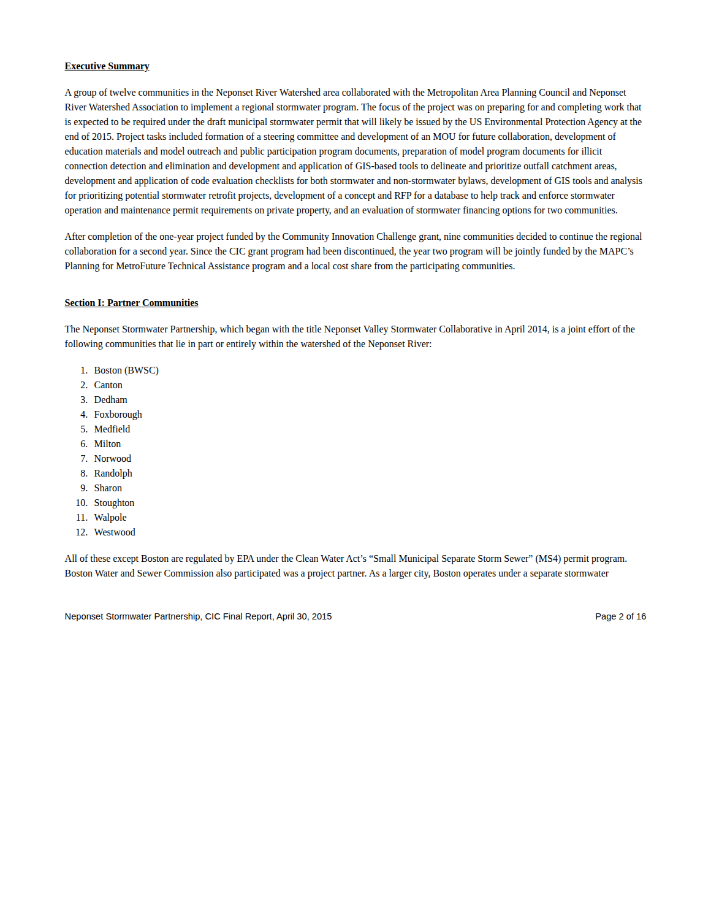Executive Summary
A group of twelve communities in the Neponset River Watershed area collaborated with the Metropolitan Area Planning Council and Neponset River Watershed Association to implement a regional stormwater program. The focus of the project was on preparing for and completing work that is expected to be required under the draft municipal stormwater permit that will likely be issued by the US Environmental Protection Agency at the end of 2015. Project tasks included formation of a steering committee and development of an MOU for future collaboration, development of education materials and model outreach and public participation program documents, preparation of model program documents for illicit connection detection and elimination and development and application of GIS-based tools to delineate and prioritize outfall catchment areas, development and application of code evaluation checklists for both stormwater and non-stormwater bylaws, development of GIS tools and analysis for prioritizing potential stormwater retrofit projects, development of a concept and RFP for a database to help track and enforce stormwater operation and maintenance permit requirements on private property, and an evaluation of stormwater financing options for two communities.
After completion of the one-year project funded by the Community Innovation Challenge grant, nine communities decided to continue the regional collaboration for a second year. Since the CIC grant program had been discontinued, the year two program will be jointly funded by the MAPC’s Planning for MetroFuture Technical Assistance program and a local cost share from the participating communities.
Section I: Partner Communities
The Neponset Stormwater Partnership, which began with the title Neponset Valley Stormwater Collaborative in April 2014, is a joint effort of the following communities that lie in part or entirely within the watershed of the Neponset River:
Boston (BWSC)
Canton
Dedham
Foxborough
Medfield
Milton
Norwood
Randolph
Sharon
Stoughton
Walpole
Westwood
All of these except Boston are regulated by EPA under the Clean Water Act’s “Small Municipal Separate Storm Sewer” (MS4) permit program. Boston Water and Sewer Commission also participated was a project partner. As a larger city, Boston operates under a separate stormwater
Neponset Stormwater Partnership, CIC Final Report, April 30, 2015 Page 2 of 16